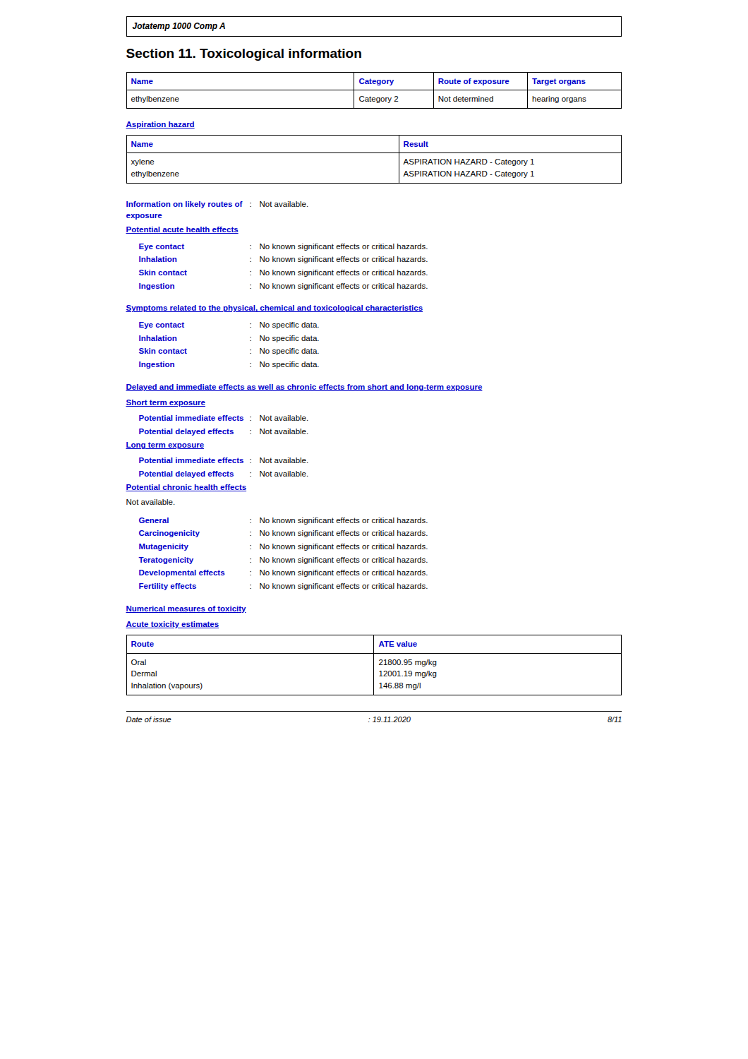Jotatemp 1000 Comp A
Section 11. Toxicological information
| Name | Category | Route of exposure | Target organs |
| --- | --- | --- | --- |
| ethylbenzene | Category 2 | Not determined | hearing organs |
Aspiration hazard
| Name | Result |
| --- | --- |
| xylene ethylbenzene | ASPIRATION HAZARD - Category 1 ASPIRATION HAZARD - Category 1 |
| Information on likely routes of exposure | : | Not available. |
Potential acute health effects
| Eye contact | : | No known significant effects or critical hazards. |
| Inhalation | : | No known significant effects or critical hazards. |
| Skin contact | : | No known significant effects or critical hazards. |
| Ingestion | : | No known significant effects or critical hazards. |
Symptoms related to the physical, chemical and toxicological characteristics
| Eye contact | : | No specific data. |
| Inhalation | : | No specific data. |
| Skin contact | : | No specific data. |
| Ingestion | : | No specific data. |
Delayed and immediate effects as well as chronic effects from short and long-term exposure
Short term exposure
| Potential immediate effects | : | Not available. |
| Potential delayed effects | : | Not available. |
Long term exposure
| Potential immediate effects | : | Not available. |
| Potential delayed effects | : | Not available. |
Potential chronic health effects
Not available.
| General | : | No known significant effects or critical hazards. |
| Carcinogenicity | : | No known significant effects or critical hazards. |
| Mutagenicity | : | No known significant effects or critical hazards. |
| Teratogenicity | : | No known significant effects or critical hazards. |
| Developmental effects | : | No known significant effects or critical hazards. |
| Fertility effects | : | No known significant effects or critical hazards. |
Numerical measures of toxicity
Acute toxicity estimates
| Route | ATE value |
| --- | --- |
| Oral Dermal Inhalation (vapours) | 21800.95 mg/kg 12001.19 mg/kg 146.88 mg/l |
Date of issue : 19.11.2020 8/11